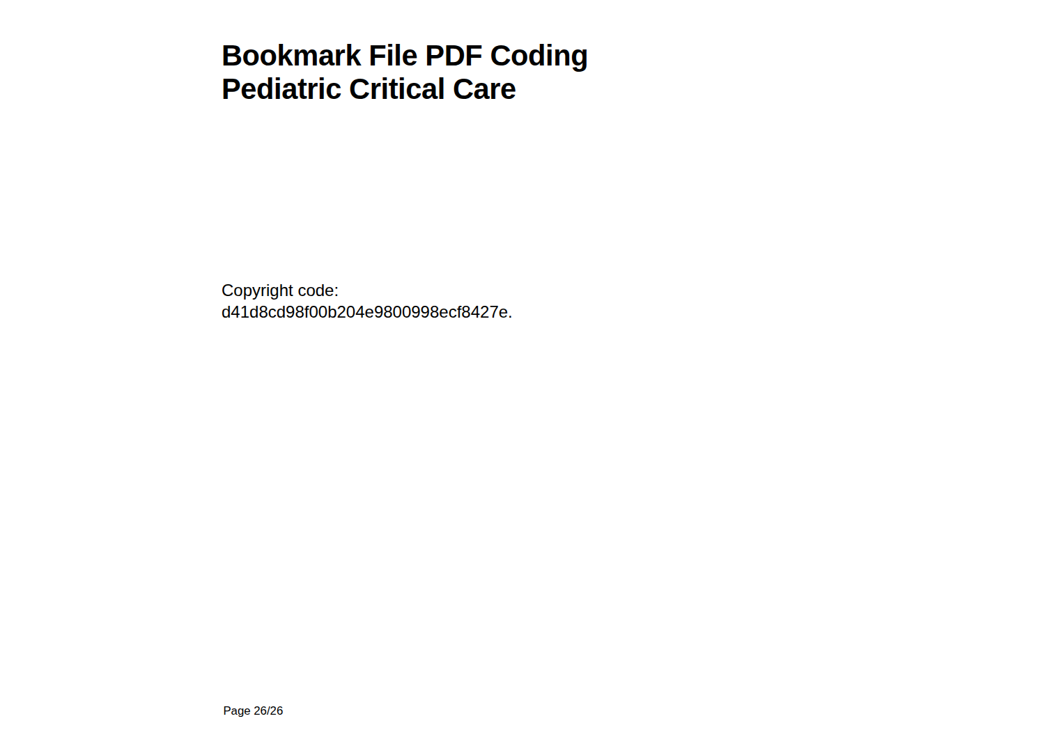Bookmark File PDF Coding Pediatric Critical Care
Copyright code: d41d8cd98f00b204e9800998ecf8427e.
Page 26/26